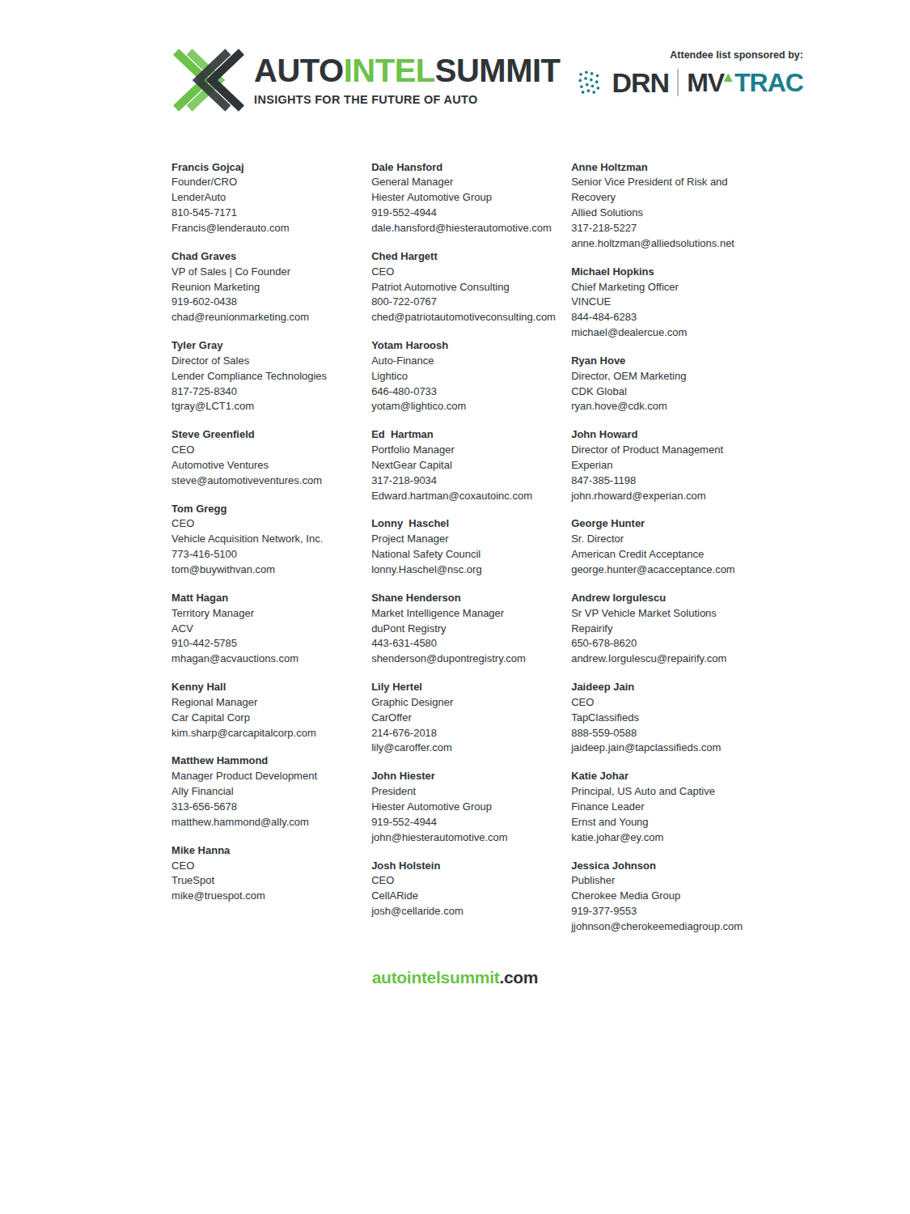AUTO INTEL SUMMIT
INSIGHTS FOR THE FUTURE OF AUTO
Attendee list sponsored by:
DRN MV▲TRAC
Francis Gojcaj
Founder/CRO
LenderAuto
810-545-7171
Francis@lenderauto.com
Chad Graves
VP of Sales | Co Founder
Reunion Marketing
919-602-0438
chad@reunionmarketing.com
Tyler Gray
Director of Sales
Lender Compliance Technologies
817-725-8340
tgray@LCT1.com
Steve Greenfield
CEO
Automotive Ventures
steve@automotiveventures.com
Tom Gregg
CEO
Vehicle Acquisition Network, Inc.
773-416-5100
tom@buywithvan.com
Matt Hagan
Territory Manager
ACV
910-442-5785
mhagan@acvauctions.com
Kenny Hall
Regional Manager
Car Capital Corp
kim.sharp@carcapitalcorp.com
Matthew Hammond
Manager Product Development
Ally Financial
313-656-5678
matthew.hammond@ally.com
Mike Hanna
CEO
TrueSpot
mike@truespot.com
Dale Hansford
General Manager
Hiester Automotive Group
919-552-4944
dale.hansford@hiesterautomotive.com
Ched Hargett
CEO
Patriot Automotive Consulting
800-722-0767
ched@patriotautomotiveconsulting.com
Yotam Haroosh
Auto-Finance
Lightico
646-480-0733
yotam@lightico.com
Ed Hartman
Portfolio Manager
NextGear Capital
317-218-9034
Edward.hartman@coxautoinc.com
Lonny Haschel
Project Manager
National Safety Council
lonny.Haschel@nsc.org
Shane Henderson
Market Intelligence Manager
duPont Registry
443-631-4580
shenderson@dupontregistry.com
Lily Hertel
Graphic Designer
CarOffer
214-676-2018
lily@caroffer.com
John Hiester
President
Hiester Automotive Group
919-552-4944
john@hiesterautomotive.com
Josh Holstein
CEO
CellARide
josh@cellaride.com
Anne Holtzman
Senior Vice President of Risk and Recovery
Allied Solutions
317-218-5227
anne.holtzman@alliedsolutions.net
Michael Hopkins
Chief Marketing Officer
VINCUE
844-484-6283
michael@dealercue.com
Ryan Hove
Director, OEM Marketing
CDK Global
ryan.hove@cdk.com
John Howard
Director of Product Management
Experian
847-385-1198
john.rhoward@experian.com
George Hunter
Sr. Director
American Credit Acceptance
george.hunter@acacceptance.com
Andrew Iorgulescu
Sr VP Vehicle Market Solutions
Repairify
650-678-8620
andrew.Iorgulescu@repairify.com
Jaideep Jain
CEO
TapClassifieds
888-559-0588
jaideep.jain@tapclassifieds.com
Katie Johar
Principal, US Auto and Captive Finance Leader
Ernst and Young
katie.johar@ey.com
Jessica Johnson
Publisher
Cherokee Media Group
919-377-9553
jjohnson@cherokeemediagroup.com
autointelsummit.com